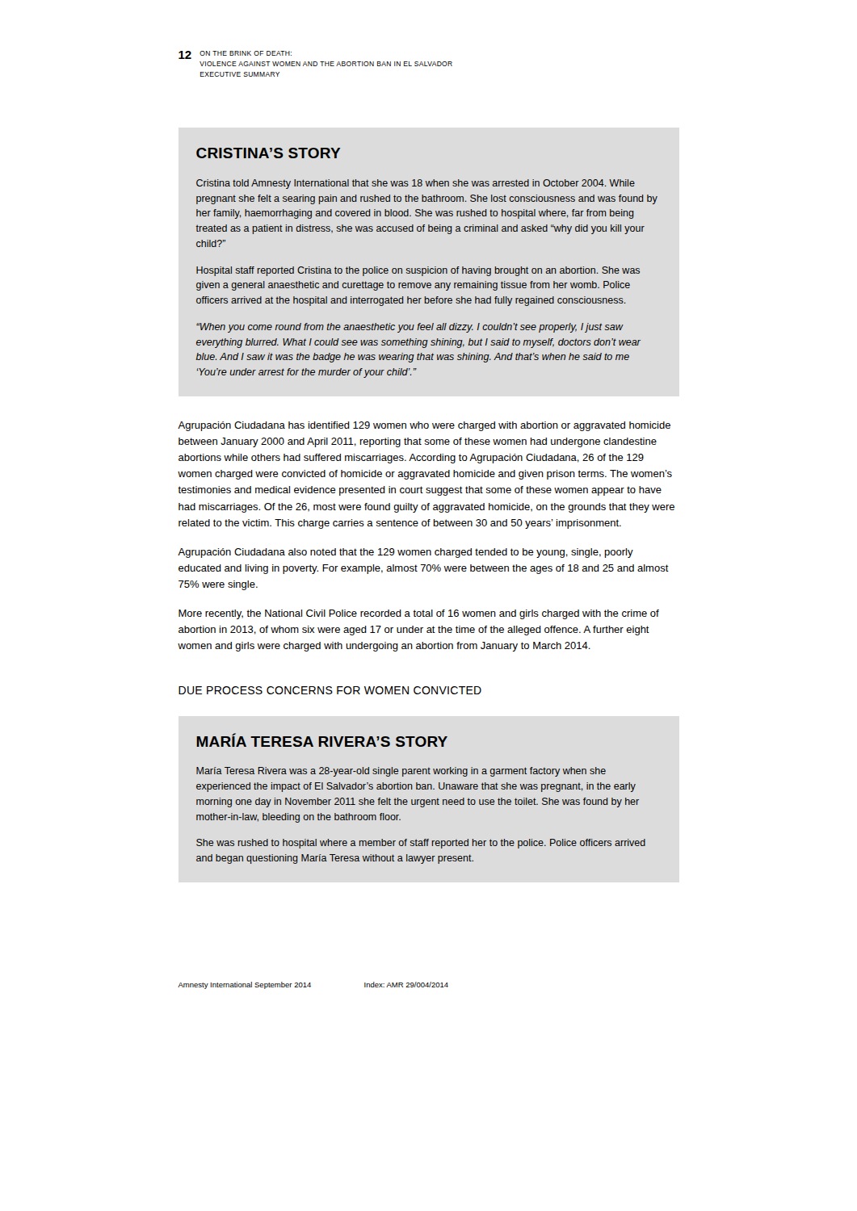12
On the brink of death:
Violence against women and the abortion ban in El Salvador
Executive summary
CRISTINA’S STORY
Cristina told Amnesty International that she was 18 when she was arrested in October 2004. While pregnant she felt a searing pain and rushed to the bathroom. She lost consciousness and was found by her family, haemorrhaging and covered in blood. She was rushed to hospital where, far from being treated as a patient in distress, she was accused of being a criminal and asked “why did you kill your child?”
Hospital staff reported Cristina to the police on suspicion of having brought on an abortion. She was given a general anaesthetic and curettage to remove any remaining tissue from her womb. Police officers arrived at the hospital and interrogated her before she had fully regained consciousness.
“When you come round from the anaesthetic you feel all dizzy. I couldn’t see properly, I just saw everything blurred. What I could see was something shining, but I said to myself, doctors don’t wear blue. And I saw it was the badge he was wearing that was shining. And that’s when he said to me ‘You’re under arrest for the murder of your child’.”
Agrupación Ciudadana has identified 129 women who were charged with abortion or aggravated homicide between January 2000 and April 2011, reporting that some of these women had undergone clandestine abortions while others had suffered miscarriages. According to Agrupación Ciudadana, 26 of the 129 women charged were convicted of homicide or aggravated homicide and given prison terms. The women’s testimonies and medical evidence presented in court suggest that some of these women appear to have had miscarriages. Of the 26, most were found guilty of aggravated homicide, on the grounds that they were related to the victim. This charge carries a sentence of between 30 and 50 years’ imprisonment.
Agrupación Ciudadana also noted that the 129 women charged tended to be young, single, poorly educated and living in poverty. For example, almost 70% were between the ages of 18 and 25 and almost 75% were single.
More recently, the National Civil Police recorded a total of 16 women and girls charged with the crime of abortion in 2013, of whom six were aged 17 or under at the time of the alleged offence. A further eight women and girls were charged with undergoing an abortion from January to March 2014.
Due process concerns for women convicted
MARÍA TERESA RIVERA’S STORY
María Teresa Rivera was a 28-year-old single parent working in a garment factory when she experienced the impact of El Salvador’s abortion ban. Unaware that she was pregnant, in the early morning one day in November 2011 she felt the urgent need to use the toilet. She was found by her mother-in-law, bleeding on the bathroom floor.
She was rushed to hospital where a member of staff reported her to the police. Police officers arrived and began questioning María Teresa without a lawyer present.
Amnesty International September 2014
Index: AMR 29/004/2014